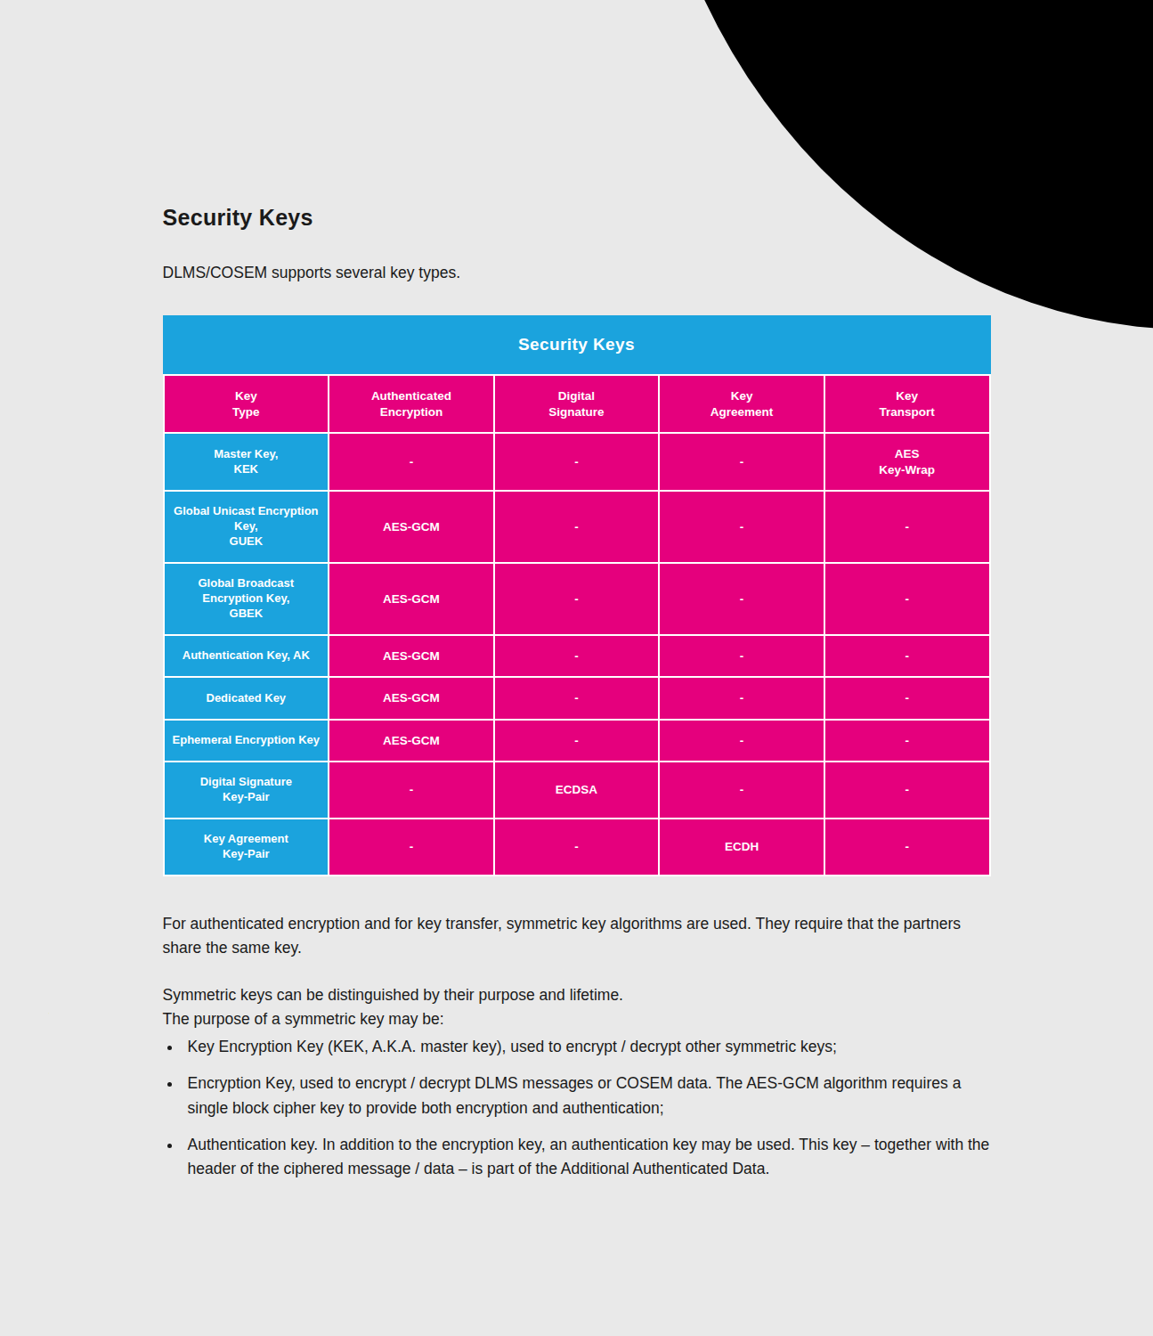Security Keys
DLMS/COSEM supports several key types.
Security Keys
| Key Type | Authenticated Encryption | Digital Signature | Key Agreement | Key Transport |
| --- | --- | --- | --- | --- |
| Master Key, KEK | - | - | - | AES Key-Wrap |
| Global Unicast Encryption Key, GUEK | AES-GCM | - | - | - |
| Global Broadcast Encryption Key, GBEK | AES-GCM | - | - | - |
| Authentication Key, AK | AES-GCM | - | - | - |
| Dedicated Key | AES-GCM | - | - | - |
| Ephemeral Encryption Key | AES-GCM | - | - | - |
| Digital Signature Key-Pair | - | ECDSA | - | - |
| Key Agreement Key-Pair | - | - | ECDH | - |
For authenticated encryption and for key transfer, symmetric key algorithms are used. They require that the partners share the same key.
Symmetric keys can be distinguished by their purpose and lifetime.
The purpose of a symmetric key may be:
Key Encryption Key (KEK, A.K.A. master key), used to encrypt / decrypt other symmetric keys;
Encryption Key, used to encrypt / decrypt DLMS messages or COSEM data. The AES-GCM algorithm requires a single block cipher key to provide both encryption and authentication;
Authentication key. In addition to the encryption key, an authentication key may be used. This key – together with the header of the ciphered message / data – is part of the Additional Authenticated Data.